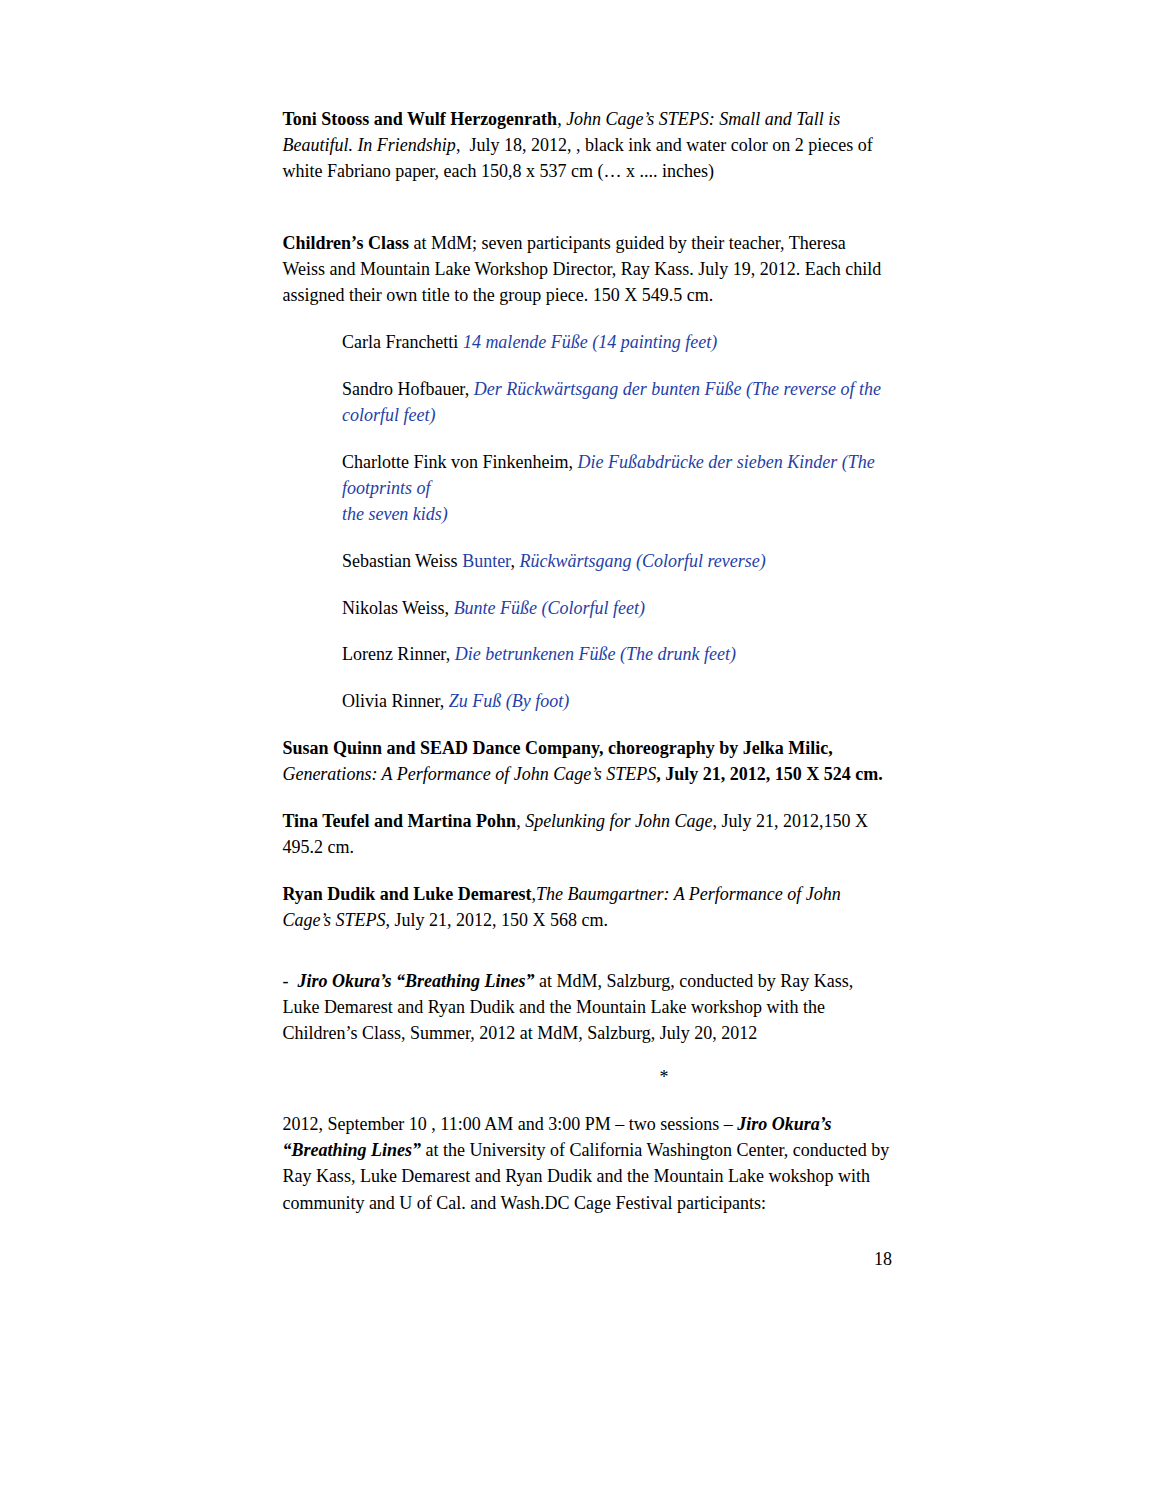Toni Stooss and Wulf Herzogenrath, John Cage’s STEPS: Small and Tall is Beautiful. In Friendship, July 18, 2012, , black ink and water color on 2 pieces of white Fabriano paper, each 150,8 x 537 cm (… x .... inches)
Children’s Class at MdM; seven participants guided by their teacher, Theresa Weiss and Mountain Lake Workshop Director, Ray Kass. July 19, 2012. Each child assigned their own title to the group piece. 150 X 549.5 cm.
Carla Franchetti 14 malende Füße (14 painting feet)
Sandro Hofbauer, Der Rückwärtsgang der bunten Füße (The reverse of the colorful feet)
Charlotte Fink von Finkenheim, Die Fußabdrücke der sieben Kinder (The footprints of
the seven kids)
Sebastian Weiss Bunter, Rückwärtsgang (Colorful reverse)
Nikolas Weiss, Bunte Füße (Colorful feet)
Lorenz Rinner, Die betrunkenen Füße (The drunk feet)
Olivia Rinner, Zu Fuß (By foot)
Susan Quinn and SEAD Dance Company, choreography by Jelka Milic, Generations: A Performance of John Cage’s STEPS, July 21, 2012, 150 X 524 cm.
Tina Teufel and Martina Pohn, Spelunking for John Cage, July 21, 2012,150 X 495.2 cm.
Ryan Dudik and Luke Demarest,The Baumgartner: A Performance of John Cage’s STEPS, July 21, 2012, 150 X 568 cm.
- Jiro Okura’s “Breathing Lines” at MdM, Salzburg, conducted by Ray Kass, Luke Demarest and Ryan Dudik and the Mountain Lake workshop with the Children’s Class, Summer, 2012 at MdM, Salzburg, July 20, 2012
*
2012, September 10 , 11:00 AM and 3:00 PM – two sessions – Jiro Okura’s “Breathing Lines” at the University of California Washington Center, conducted by Ray Kass, Luke Demarest and Ryan Dudik and the Mountain Lake wokshop with community and U of Cal. and Wash.DC Cage Festival participants:
18